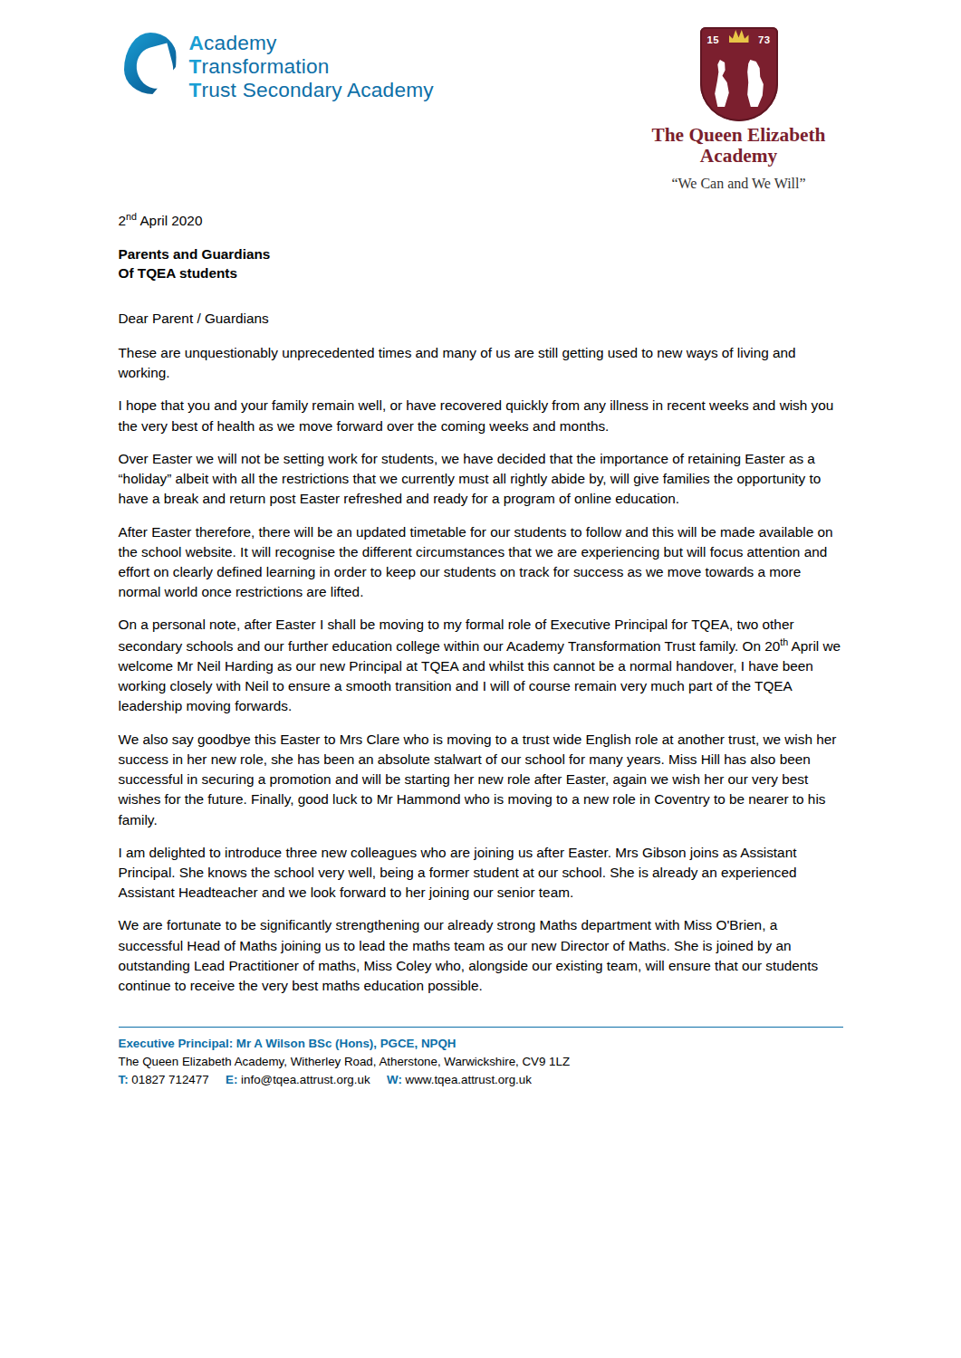Academy
Transformation
Trust Secondary Academy
15 73
The Queen ElizabethAcademy
“We Can and We Will”
2nd April 2020
Parents and Guardians
Of TQEA students
Dear Parent / Guardians
These are unquestionably unprecedented times and many of us are still getting used to new ways of living and working.
I hope that you and your family remain well, or have recovered quickly from any illness in recent weeks and wish you the very best of health as we move forward over the coming weeks and months.
Over Easter we will not be setting work for students, we have decided that the importance of retaining Easter as a “holiday” albeit with all the restrictions that we currently must all rightly abide by, will give families the opportunity to have a break and return post Easter refreshed and ready for a program of online education.
After Easter therefore, there will be an updated timetable for our students to follow and this will be made available on the school website. It will recognise the different circumstances that we are experiencing but will focus attention and effort on clearly defined learning in order to keep our students on track for success as we move towards a more normal world once restrictions are lifted.
On a personal note, after Easter I shall be moving to my formal role of Executive Principal for TQEA, two other secondary schools and our further education college within our Academy Transformation Trust family. On 20th April we welcome Mr Neil Harding as our new Principal at TQEA and whilst this cannot be a normal handover, I have been working closely with Neil to ensure a smooth transition and I will of course remain very much part of the TQEA leadership moving forwards.
We also say goodbye this Easter to Mrs Clare who is moving to a trust wide English role at another trust, we wish her success in her new role, she has been an absolute stalwart of our school for many years. Miss Hill has also been successful in securing a promotion and will be starting her new role after Easter, again we wish her our very best wishes for the future. Finally, good luck to Mr Hammond who is moving to a new role in Coventry to be nearer to his family.
I am delighted to introduce three new colleagues who are joining us after Easter. Mrs Gibson joins as Assistant Principal. She knows the school very well, being a former student at our school. She is already an experienced Assistant Headteacher and we look forward to her joining our senior team.
We are fortunate to be significantly strengthening our already strong Maths department with Miss O'Brien, a successful Head of Maths joining us to lead the maths team as our new Director of Maths. She is joined by an outstanding Lead Practitioner of maths, Miss Coley who, alongside our existing team, will ensure that our students continue to receive the very best maths education possible.
Executive Principal: Mr A Wilson BSc (Hons), PGCE, NPQH
The Queen Elizabeth Academy, Witherley Road, Atherstone, Warwickshire, CV9 1LZ
T: 01827 712477 E: info@tqea.attrust.org.uk W: www.tqea.attrust.org.uk